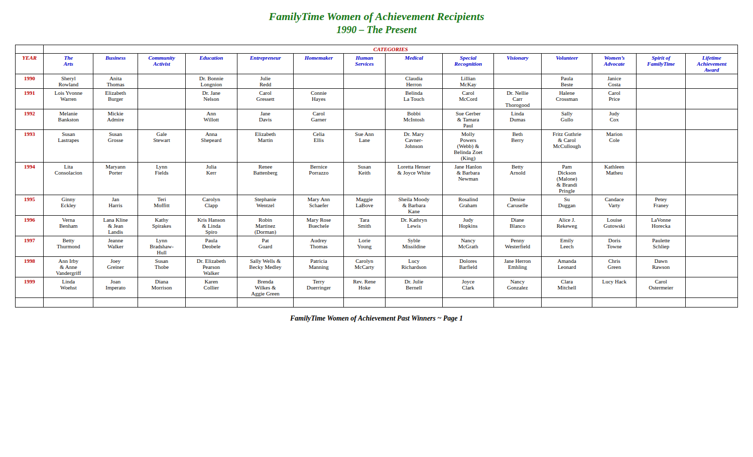FamilyTime Women of Achievement Recipients
1990 – The Present
| | CATEGORIES |
| YEAR | The Arts | Business | Community Activist | Education | Entrepreneur | Homemaker | Human Services | Medical | Special Recognition | Visionary | Volunteer | Women’s Advocate | Spirit of FamilyTime | Lifetime Achievement Award |
| 1990 | Sheryl Rowland | Anita Thomas | | Dr. Bonnie Longnion | Julie Redd | | | Claudia Herron | Lillian McKay | | Paula Beste | Janice Costa | | |
| 1991 | Lois Yvonne Warren | Elizabeth Burger | | Dr. Jane Nelson | Carol Gressett | Connie Hayes | | Belinda La Touch | Carol McCord | Dr. Nellie Carr Thorogood | Halene Crossman | Carol Price | | |
| 1992 | Melanie Bankston | Mickie Admire | | Ann Willott | Jane Davis | Carol Garner | | Bobbi McIntosh | Sue Gerber & Tamara Paul | Linda Dumas | Sally Gullo | Judy Cox | | |
| 1993 | Susan Lastrapes | Susan Grosse | Gale Stewart | Anna Shepeard | Elizabeth Martin | Celia Ellis | Sue Ann Lane | Dr. Mary Cavner- Johnson | Molly Powers (Webb) & Belinda Zoet (King) | Beth Berry | Fritz Guthrie & Carol McCullough | Marion Cole | | |
| 1994 | Lita Consolacion | Maryann Porter | Lynn Fields | Julia Kerr | Renee Battenberg | Bernice Porrazzo | Susan Keith | Loretta Henser & Joyce White | Jane Hanlon & Barbara Newman | Betty Arnold | Pam Dickson (Malone) & Brandi Pringle | Kathleen Matheu | | |
| 1995 | Ginny Eckley | Jan Harris | Teri Moffitt | Carolyn Clapp | Stephanie Wentzel | Mary Ann Schaefer | Maggie LaBove | Sheila Moody & Barbara Kane | Rosalind Graham | Denise Caruselle | Su Duggan | Candace Varty | Petey Franey | |
| 1996 | Verna Benham | Lana Kline & Jean Landis | Kathy Spirakes | Kris Hanson & Linda Spiro | Robin Martinez (Dorman) | Mary Rose Buechele | Tara Smith | Dr. Kathryn Lewis | Judy Hopkins | Diane Blanco | Alice J. Rekeweg | Louise Gutowski | LaVonne Horecka | |
| 1997 | Betty Thurmond | Jeanne Walker | Lynn Bradshaw- Hull | Paula Deobele | Pat Guard | Audrey Thomas | Lorie Young | Syble Missildine | Nancy McGrath | Penny Westerfield | Emily Leech | Doris Towne | Paulette Schliep | |
| 1998 | Ann Irby & Anne Vandergriff | Joey Greiner | Susan Thobe | Dr. Elizabeth Pearson Walker | Sally Wells & Becky Medley | Patricia Manning | Carolyn McCarty | Lucy Richardson | Dolores Barfield | Jane Herron Emhling | Amanda Leonard | Chris Green | Dawn Rawson | |
| 1999 | Linda Woehst | Joan Imperato | Diana Morrison | Karen Collier | Brenda Wilkes & Aggie Green | Terry Duerringer | Rev. Rene Hoke | Dr. Julie Bernell | Joyce Clark | Nancy Gonzalez | Clara Mitchell | Lucy Hack | Carol Ostermeier | |
FamilyTime Women of Achievement Past Winners ~ Page 1